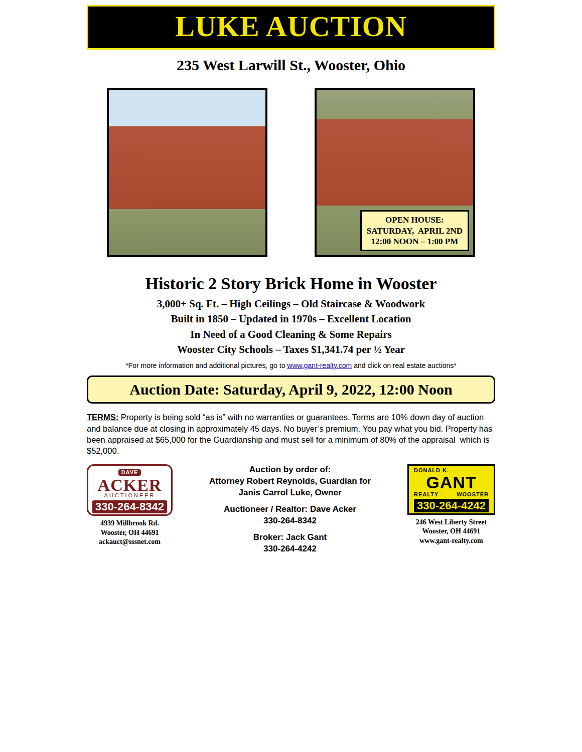LUKE AUCTION
235 West Larwill St., Wooster, Ohio
OPEN HOUSE:
SATURDAY, APRIL 2ND
12:00 NOON – 1:00 PM
Historic 2 Story Brick Home in Wooster
3,000+ Sq. Ft. – High Ceilings – Old Staircase & Woodwork
Built in 1850 – Updated in 1970s – Excellent Location
In Need of a Good Cleaning & Some Repairs
Wooster City Schools – Taxes $1,341.74 per ½ Year
*For more information and additional pictures, go to www.gant-realty.com and click on real estate auctions*
Auction Date: Saturday, April 9, 2022, 12:00 Noon
TERMS: Property is being sold “as is” with no warranties or guarantees. Terms are 10% down day of auction and balance due at closing in approximately 45 days. No buyer’s premium. You pay what you bid. Property has been appraised at $65,000 for the Guardianship and must sell for a minimum of 80% of the appraisal which is $52,000.
DAVE ACKER AUCTIONEER 330-264-8342
4939 Millbrook Rd.
Wooster, OH 44691
ackauct@sssnet.com
Auction by order of:
Attorney Robert Reynolds, Guardian for
Janis Carrol Luke, Owner
Auctioneer / Realtor: Dave Acker
330-264-8342
Broker: Jack Gant
330-264-4242
DONALD K. GANT REALTY WOOSTER 330-264-4242
246 West Liberty Street
Wooster, OH 44691
www.gant-realty.com